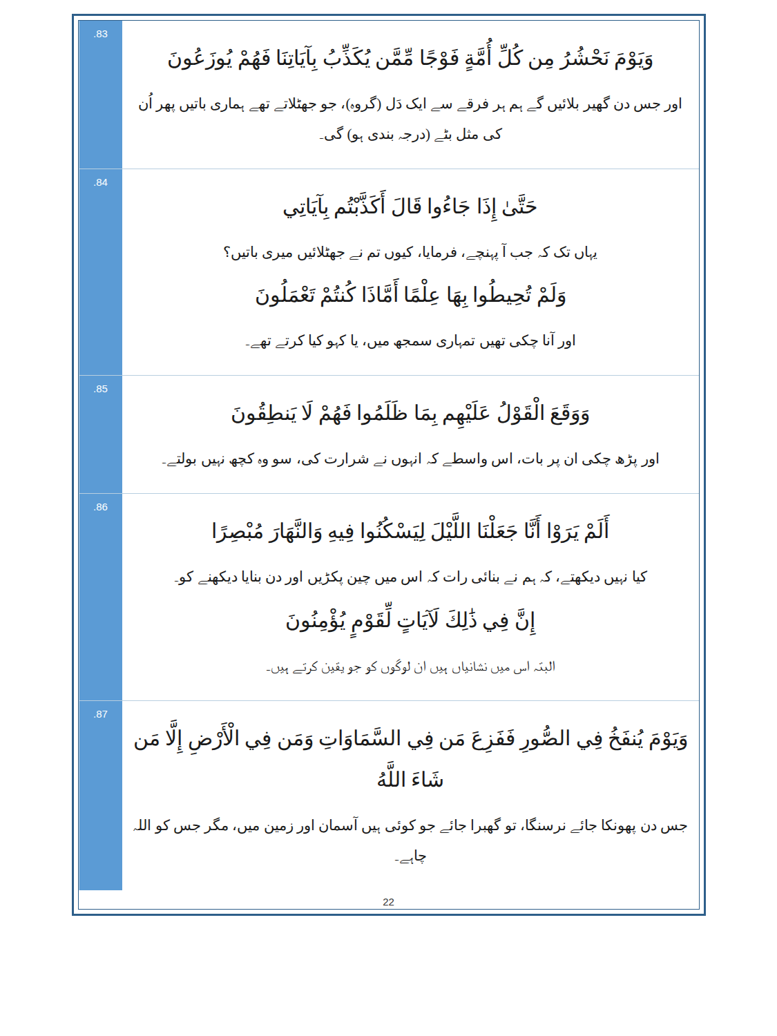| وَيَوْمَ نَحْشُرُ مِن كُلِّ أُمَّةٍ فَوْجًا مِّمَّن يُكَذِّبُ بِآيَاتِنَا فَهُمْ يُوزَعُونَ اور جس دن گھیر بلائیں گے ہم ہر فرقے سے ایک دَل (گروہ)، جو جھٹلاتے تھے ہماری باتیں پھر اُن کی مثل بٹے (درجہ بندی ہو) گی۔ | 83. |
| حَتَّىٰ إِذَا جَاءُوا قَالَ أَكَذَّبْتُم بِآيَاتِي یہاں تک کہ جب آ پہنچے، فرمایا، کیوں تم نے جھٹلائیں میری باتیں؟ وَلَمْ تُحِيطُوا بِهَا عِلْمًا أَمَّاذَا كُنتُمْ تَعْمَلُونَ اور آنا چکی تھیں تمہاری سمجھ میں، یا کہو کیا کرتے تھے۔ | 84. |
| وَوَقَعَ الْقَوْلُ عَلَيْهِم بِمَا ظَلَمُوا فَهُمْ لَا يَنطِقُونَ اور پڑھ چکی ان پر بات، اس واسطے کہ انہوں نے شرارت کی، سو وہ کچھ نہیں بولتے۔ | 85. |
| أَلَمْ يَرَوْا أَنَّا جَعَلْنَا اللَّيْلَ لِيَسْكُنُوا فِيهِ وَالنَّهَارَ مُبْصِرًا کیا نہیں دیکھتے، کہ ہم نے بنائی رات کہ اس میں چین پکڑیں اور دن بنایا دیکھنے کو۔ إِنَّ فِي ذَٰلِكَ لَآيَاتٍ لِّقَوْمٍ يُؤْمِنُونَ البتہ اس میں نشانیاں ہیں ان لوگوں کو جو یقین کرتے ہیں۔ | 86. |
| وَيَوْمَ يُنفَخُ فِي الصُّورِ فَفَزِعَ مَن فِي السَّمَاوَاتِ وَمَن فِي الْأَرْضِ إِلَّا مَن شَاءَ اللَّهُ جس دن پھونکا جائے نرسنگا، تو گھبرا جائے جو کوئی ہیں آسمان اور زمین میں، مگر جس کو اللہ چاہے۔ | 87. |
22